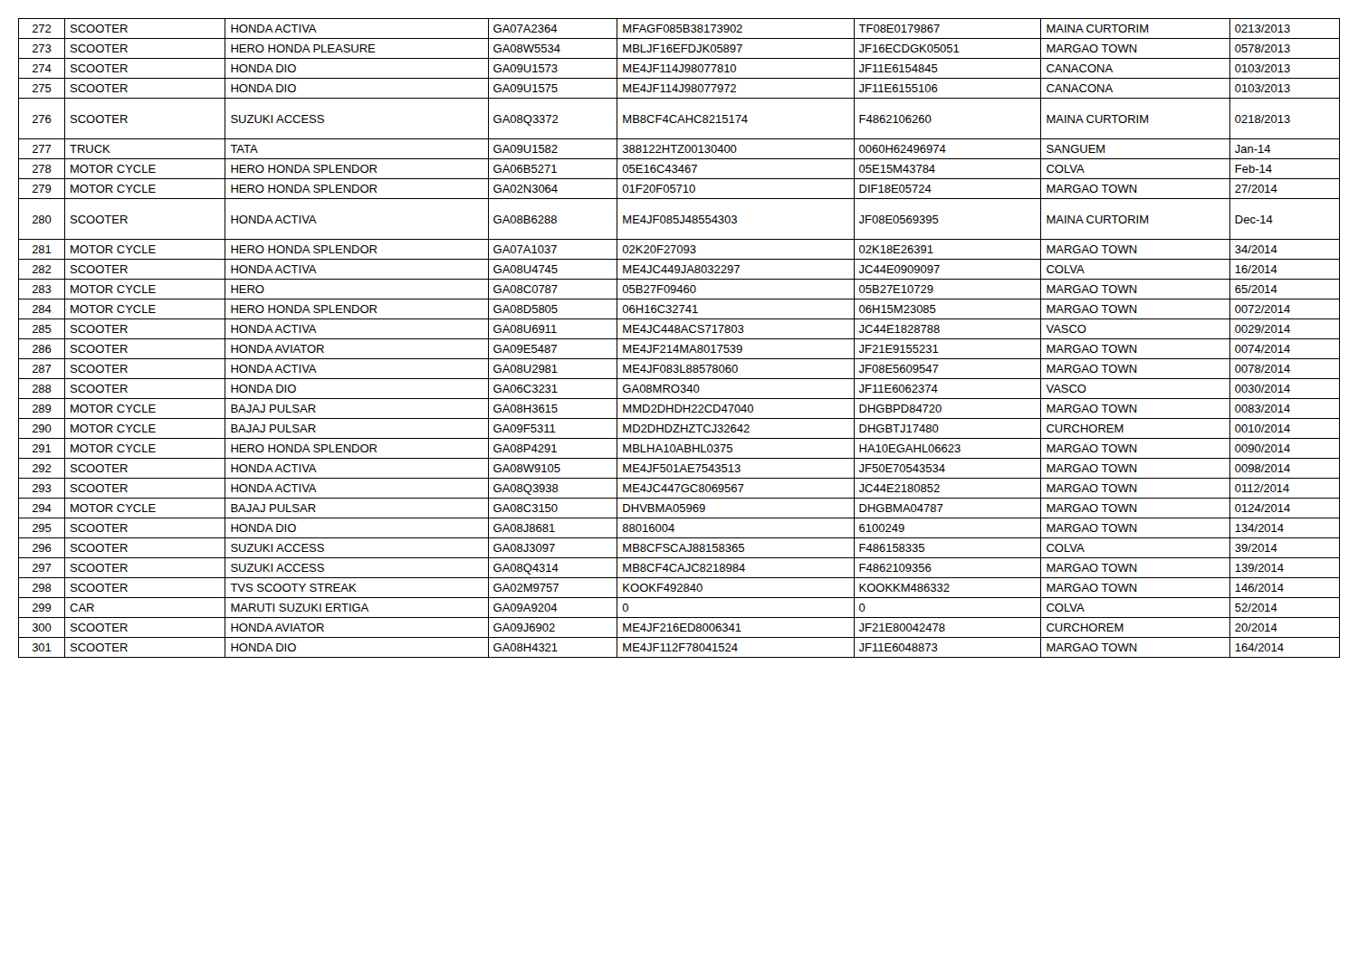| 272 | SCOOTER | HONDA ACTIVA | GA07A2364 | MFAGF085B38173902 | TF08E0179867 | MAINA CURTORIM | 0213/2013 |
| 273 | SCOOTER | HERO HONDA PLEASURE | GA08W5534 | MBLJF16EFDJK05897 | JF16ECDGK05051 | MARGAO TOWN | 0578/2013 |
| 274 | SCOOTER | HONDA DIO | GA09U1573 | ME4JF114J98077810 | JF11E6154845 | CANACONA | 0103/2013 |
| 275 | SCOOTER | HONDA DIO | GA09U1575 | ME4JF114J98077972 | JF11E6155106 | CANACONA | 0103/2013 |
| 276 | SCOOTER | SUZUKI ACCESS | GA08Q3372 | MB8CF4CAHC8215174 | F4862106260 | MAINA CURTORIM | 0218/2013 |
| 277 | TRUCK | TATA | GA09U1582 | 388122HTZ00130400 | 0060H62496974 | SANGUEM | Jan-14 |
| 278 | MOTOR CYCLE | HERO HONDA SPLENDOR | GA06B5271 | 05E16C43467 | 05E15M43784 | COLVA | Feb-14 |
| 279 | MOTOR CYCLE | HERO HONDA SPLENDOR | GA02N3064 | 01F20F05710 | DIF18E05724 | MARGAO TOWN | 27/2014 |
| 280 | SCOOTER | HONDA ACTIVA | GA08B6288 | ME4JF085J48554303 | JF08E0569395 | MAINA CURTORIM | Dec-14 |
| 281 | MOTOR CYCLE | HERO HONDA SPLENDOR | GA07A1037 | 02K20F27093 | 02K18E26391 | MARGAO TOWN | 34/2014 |
| 282 | SCOOTER | HONDA ACTIVA | GA08U4745 | ME4JC449JA8032297 | JC44E0909097 | COLVA | 16/2014 |
| 283 | MOTOR CYCLE | HERO | GA08C0787 | 05B27F09460 | 05B27E10729 | MARGAO TOWN | 65/2014 |
| 284 | MOTOR CYCLE | HERO HONDA SPLENDOR | GA08D5805 | 06H16C32741 | 06H15M23085 | MARGAO TOWN | 0072/2014 |
| 285 | SCOOTER | HONDA ACTIVA | GA08U6911 | ME4JC448ACS717803 | JC44E1828788 | VASCO | 0029/2014 |
| 286 | SCOOTER | HONDA AVIATOR | GA09E5487 | ME4JF214MA8017539 | JF21E9155231 | MARGAO TOWN | 0074/2014 |
| 287 | SCOOTER | HONDA ACTIVA | GA08U2981 | ME4JF083L88578060 | JF08E5609547 | MARGAO TOWN | 0078/2014 |
| 288 | SCOOTER | HONDA DIO | GA06C3231 | GA08MRO340 | JF11E6062374 | VASCO | 0030/2014 |
| 289 | MOTOR CYCLE | BAJAJ PULSAR | GA08H3615 | MMD2DHDH22CD47040 | DHGBPD84720 | MARGAO TOWN | 0083/2014 |
| 290 | MOTOR CYCLE | BAJAJ PULSAR | GA09F5311 | MD2DHDZHZTCJ32642 | DHGBTJ17480 | CURCHOREM | 0010/2014 |
| 291 | MOTOR CYCLE | HERO HONDA SPLENDOR | GA08P4291 | MBLHA10ABHL0375 | HA10EGAHL06623 | MARGAO TOWN | 0090/2014 |
| 292 | SCOOTER | HONDA ACTIVA | GA08W9105 | ME4JF501AE7543513 | JF50E70543534 | MARGAO TOWN | 0098/2014 |
| 293 | SCOOTER | HONDA ACTIVA | GA08Q3938 | ME4JC447GC8069567 | JC44E2180852 | MARGAO TOWN | 0112/2014 |
| 294 | MOTOR CYCLE | BAJAJ PULSAR | GA08C3150 | DHVBMA05969 | DHGBMA04787 | MARGAO TOWN | 0124/2014 |
| 295 | SCOOTER | HONDA DIO | GA08J8681 | 88016004 | 6100249 | MARGAO TOWN | 134/2014 |
| 296 | SCOOTER | SUZUKI ACCESS | GA08J3097 | MB8CFSCAJ88158365 | F486158335 | COLVA | 39/2014 |
| 297 | SCOOTER | SUZUKI ACCESS | GA08Q4314 | MB8CF4CAJC8218984 | F4862109356 | MARGAO TOWN | 139/2014 |
| 298 | SCOOTER | TVS SCOOTY STREAK | GA02M9757 | KOOKF492840 | KOOKKM486332 | MARGAO TOWN | 146/2014 |
| 299 | CAR | MARUTI SUZUKI ERTIGA | GA09A9204 | 0 | 0 | COLVA | 52/2014 |
| 300 | SCOOTER | HONDA AVIATOR | GA09J6902 | ME4JF216ED8006341 | JF21E80042478 | CURCHOREM | 20/2014 |
| 301 | SCOOTER | HONDA DIO | GA08H4321 | ME4JF112F78041524 | JF11E6048873 | MARGAO TOWN | 164/2014 |